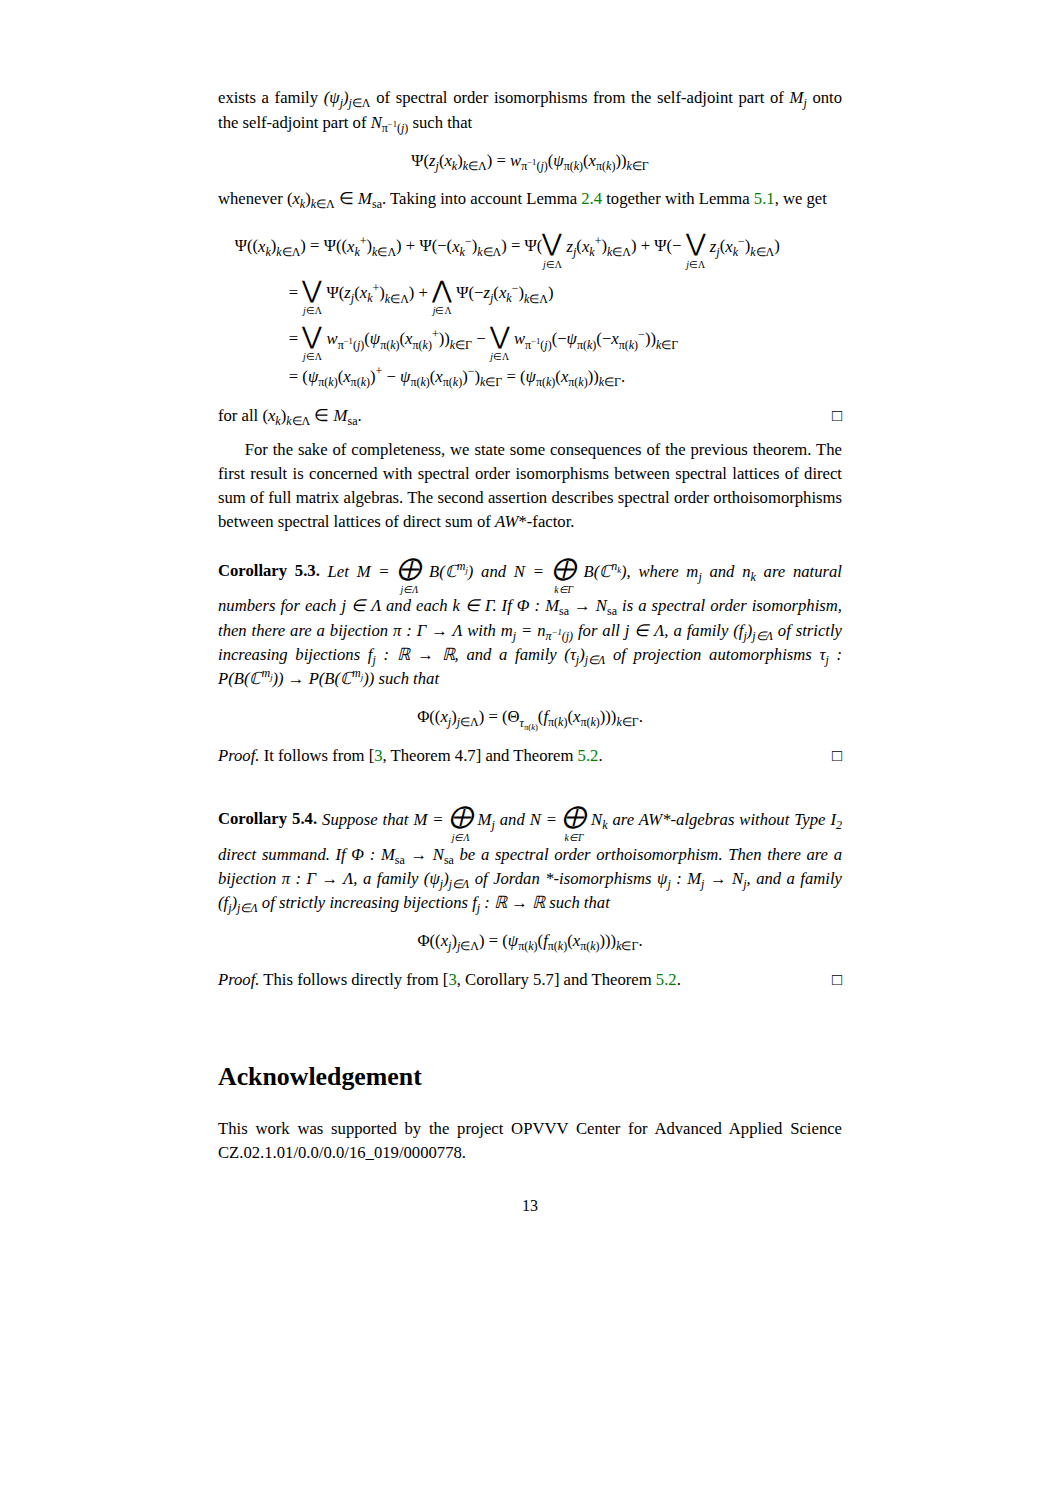exists a family (ψj)j∈Λ of spectral order isomorphisms from the self-adjoint part of Mj onto the self-adjoint part of Nπ−1(j) such that
Ψ(zj(xk)k∈Λ) = wπ−1(j)(ψπ(k)(xπ(k)))k∈Γ
whenever (xk)k∈Λ ∈ Msa. Taking into account Lemma 2.4 together with Lemma 5.1, we get
Ψ((xk)k∈Λ) = Ψ((xk+)k∈Λ) + Ψ(−(xk−)k∈Λ) = Ψ(⋁j∈Λ zj(xk+)k∈Λ) + Ψ(− ⋁j∈Λ zj(xk−)k∈Λ) = ⋁j∈Λ Ψ(zj(xk+)k∈Λ) + ⋀j∈Λ Ψ(−zj(xk−)k∈Λ) = ⋁j∈Λ wπ−1(j)(ψπ(k)(xπ(k)+))k∈Γ − ⋁j∈Λ wπ−1(j)(−ψπ(k)(−xπ(k)−))k∈Γ = (ψπ(k)(xπ(k))+ − ψπ(k)(xπ(k))−)k∈Γ = (ψπ(k)(xπ(k)))k∈Γ.
for all (xk)k∈Λ ∈ Msa. □
For the sake of completeness, we state some consequences of the previous theorem. The first result is concerned with spectral order isomorphisms between spectral lattices of direct sum of full matrix algebras. The second assertion describes spectral order orthoisomorphisms between spectral lattices of direct sum of AW*-factor.
Corollary 5.3. Let M = ⨁j∈Λ B(ℂmj) and N = ⨁k∈Γ B(ℂnk), where mj and nk are natural numbers for each j ∈ Λ and each k ∈ Γ. If Φ : Msa → Nsa is a spectral order isomorphism, then there are a bijection π : Γ → Λ with mj = nπ−1(j) for all j ∈ Λ, a family (fj)j∈Λ of strictly increasing bijections fj : ℝ → ℝ, and a family (τj)j∈Λ of projection automorphisms τj : P(B(ℂmj)) → P(B(ℂmj)) such that
Φ((xj)j∈Λ) = (Θτπ(k)(fπ(k)(xπ(k))))k∈Γ.
Proof. It follows from [3, Theorem 4.7] and Theorem 5.2. □
Corollary 5.4. Suppose that M = ⨁j∈Λ Mj and N = ⨁k∈Γ Nk are AW*-algebras without Type I2 direct summand. If Φ : Msa → Nsa be a spectral order orthoisomorphism. Then there are a bijection π : Γ → Λ, a family (ψj)j∈Λ of Jordan *-isomorphisms ψj : Mj → Nj, and a family (fj)j∈Λ of strictly increasing bijections fj : ℝ → ℝ such that
Φ((xj)j∈Λ) = (ψπ(k)(fπ(k)(xπ(k))))k∈Γ.
Proof. This follows directly from [3, Corollary 5.7] and Theorem 5.2. □
Acknowledgement
This work was supported by the project OPVVV Center for Advanced Applied Science CZ.02.1.01/0.0/0.0/16_019/0000778.
13